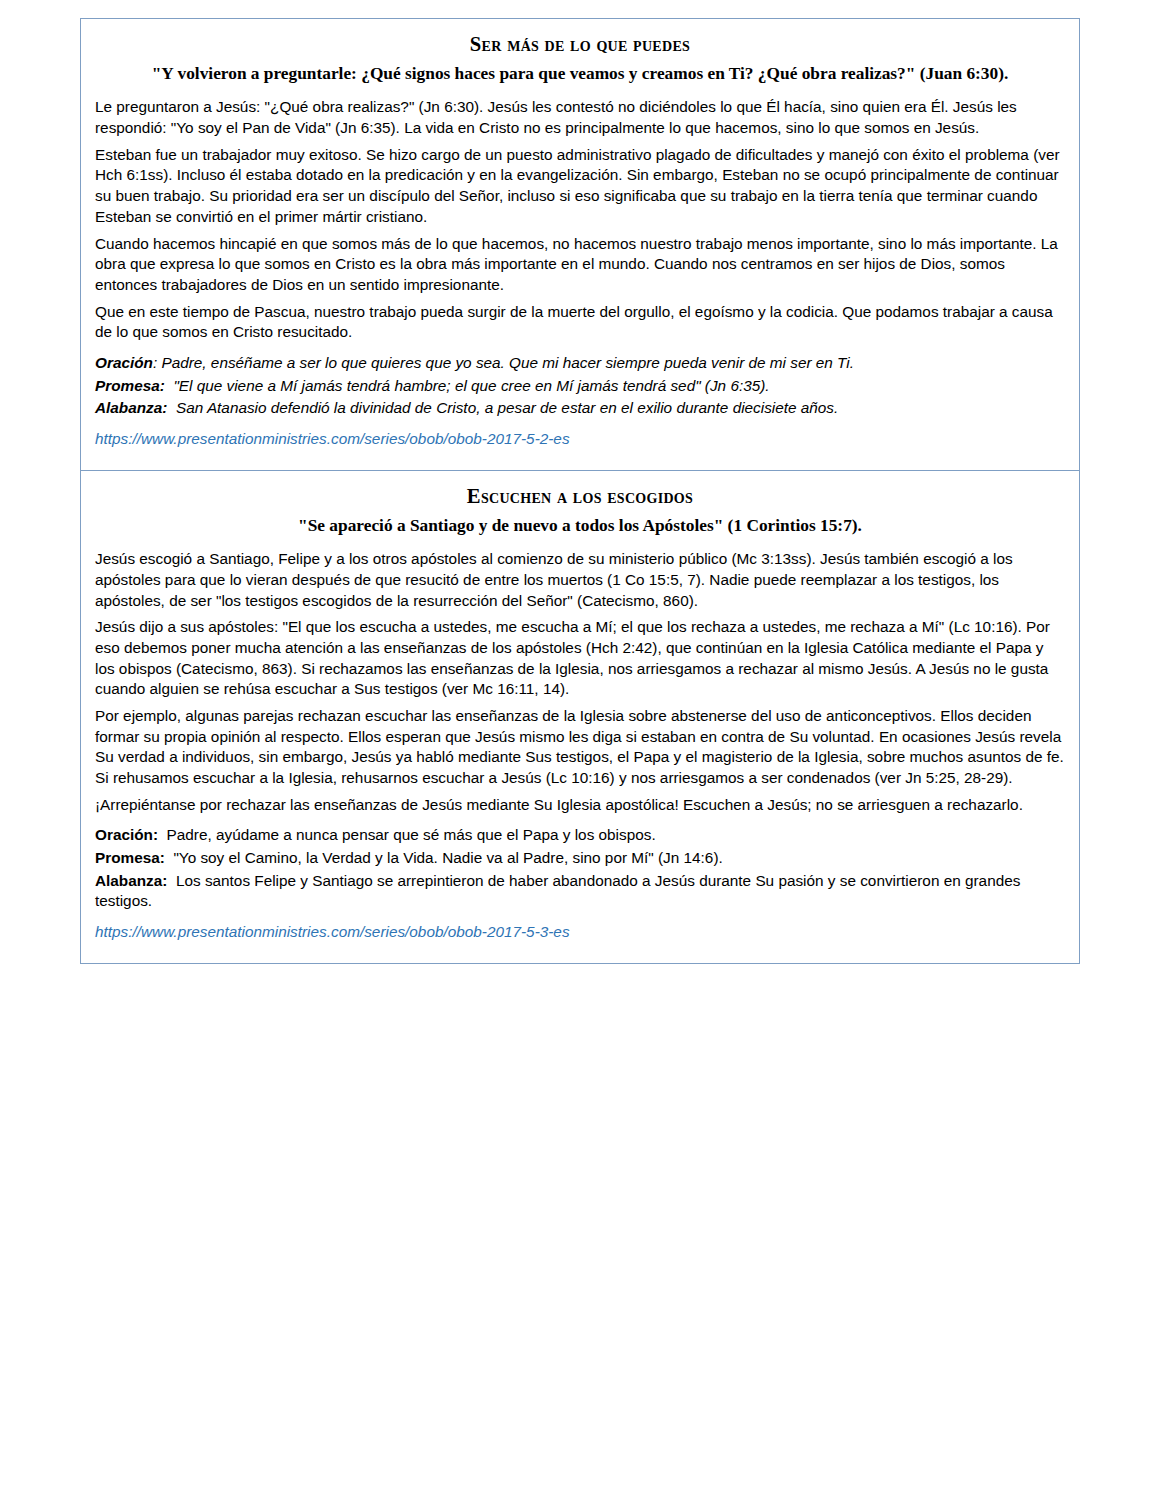Ser más de lo que puedes
"Y volvieron a preguntarle: ¿Qué signos haces para que veamos y creamos en Ti? ¿Qué obra realizas?" (Juan 6:30).
Le preguntaron a Jesús: "¿Qué obra realizas?" (Jn 6:30). Jesús les contestó no diciéndoles lo que Él hacía, sino quien era Él. Jesús les respondió: "Yo soy el Pan de Vida" (Jn 6:35). La vida en Cristo no es principalmente lo que hacemos, sino lo que somos en Jesús.
Esteban fue un trabajador muy exitoso. Se hizo cargo de un puesto administrativo plagado de dificultades y manejó con éxito el problema (ver Hch 6:1ss). Incluso él estaba dotado en la predicación y en la evangelización. Sin embargo, Esteban no se ocupó principalmente de continuar su buen trabajo. Su prioridad era ser un discípulo del Señor, incluso si eso significaba que su trabajo en la tierra tenía que terminar cuando Esteban se convirtió en el primer mártir cristiano.
Cuando hacemos hincapié en que somos más de lo que hacemos, no hacemos nuestro trabajo menos importante, sino lo más importante. La obra que expresa lo que somos en Cristo es la obra más importante en el mundo. Cuando nos centramos en ser hijos de Dios, somos entonces trabajadores de Dios en un sentido impresionante.
Que en este tiempo de Pascua, nuestro trabajo pueda surgir de la muerte del orgullo, el egoísmo y la codicia. Que podamos trabajar a causa de lo que somos en Cristo resucitado.
Oración: Padre, enséñame a ser lo que quieres que yo sea. Que mi hacer siempre pueda venir de mi ser en Ti.
Promesa: "El que viene a Mí jamás tendrá hambre; el que cree en Mí jamás tendrá sed" (Jn 6:35).
Alabanza: San Atanasio defendió la divinidad de Cristo, a pesar de estar en el exilio durante diecisiete años.
https://www.presentationministries.com/series/obob/obob-2017-5-2-es
Escuchen a los escogidos
"Se apareció a Santiago y de nuevo a todos los Apóstoles" (1 Corintios 15:7).
Jesús escogió a Santiago, Felipe y a los otros apóstoles al comienzo de su ministerio público (Mc 3:13ss). Jesús también escogió a los apóstoles para que lo vieran después de que resucitó de entre los muertos (1 Co 15:5, 7). Nadie puede reemplazar a los testigos, los apóstoles, de ser "los testigos escogidos de la resurrección del Señor" (Catecismo, 860).
Jesús dijo a sus apóstoles: "El que los escucha a ustedes, me escucha a Mí; el que los rechaza a ustedes, me rechaza a Mí" (Lc 10:16). Por eso debemos poner mucha atención a las enseñanzas de los apóstoles (Hch 2:42), que continúan en la Iglesia Católica mediante el Papa y los obispos (Catecismo, 863). Si rechazamos las enseñanzas de la Iglesia, nos arriesgamos a rechazar al mismo Jesús. A Jesús no le gusta cuando alguien se rehúsa escuchar a Sus testigos (ver Mc 16:11, 14).
Por ejemplo, algunas parejas rechazan escuchar las enseñanzas de la Iglesia sobre abstenerse del uso de anticonceptivos. Ellos deciden formar su propia opinión al respecto. Ellos esperan que Jesús mismo les diga si estaban en contra de Su voluntad. En ocasiones Jesús revela Su verdad a individuos, sin embargo, Jesús ya habló mediante Sus testigos, el Papa y el magisterio de la Iglesia, sobre muchos asuntos de fe. Si rehusamos escuchar a la Iglesia, rehusarnos escuchar a Jesús (Lc 10:16) y nos arriesgamos a ser condenados (ver Jn 5:25, 28-29).
¡Arrepiéntanse por rechazar las enseñanzas de Jesús mediante Su Iglesia apostólica! Escuchen a Jesús; no se arriesguen a rechazarlo.
Oración: Padre, ayúdame a nunca pensar que sé más que el Papa y los obispos.
Promesa: "Yo soy el Camino, la Verdad y la Vida. Nadie va al Padre, sino por Mí" (Jn 14:6).
Alabanza: Los santos Felipe y Santiago se arrepintieron de haber abandonado a Jesús durante Su pasión y se convirtieron en grandes testigos.
https://www.presentationministries.com/series/obob/obob-2017-5-3-es